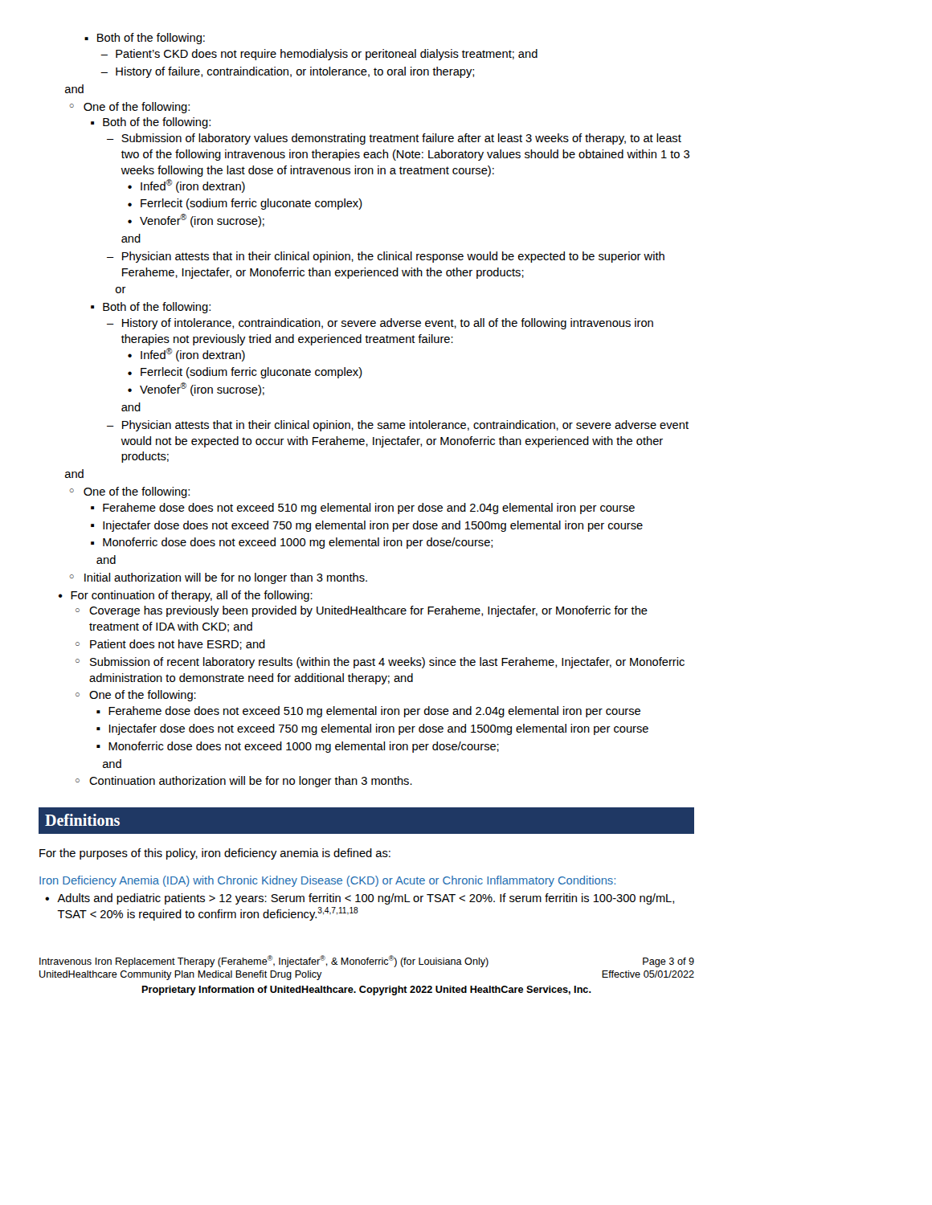Both of the following:
Patient’s CKD does not require hemodialysis or peritoneal dialysis treatment; and
History of failure, contraindication, or intolerance, to oral iron therapy;
and
One of the following:
Both of the following:
Submission of laboratory values demonstrating treatment failure after at least 3 weeks of therapy, to at least two of the following intravenous iron therapies each (Note: Laboratory values should be obtained within 1 to 3 weeks following the last dose of intravenous iron in a treatment course):
Infed® (iron dextran)
Ferrlecit (sodium ferric gluconate complex)
Venofer® (iron sucrose);
and
Physician attests that in their clinical opinion, the clinical response would be expected to be superior with Feraheme, Injectafer, or Monoferric than experienced with the other products;
or
Both of the following:
History of intolerance, contraindication, or severe adverse event, to all of the following intravenous iron therapies not previously tried and experienced treatment failure:
Infed® (iron dextran)
Ferrlecit (sodium ferric gluconate complex)
Venofer® (iron sucrose);
and
Physician attests that in their clinical opinion, the same intolerance, contraindication, or severe adverse event would not be expected to occur with Feraheme, Injectafer, or Monoferric than experienced with the other products;
and
One of the following:
Feraheme dose does not exceed 510 mg elemental iron per dose and 2.04g elemental iron per course
Injectafer dose does not exceed 750 mg elemental iron per dose and 1500mg elemental iron per course
Monoferric dose does not exceed 1000 mg elemental iron per dose/course;
and
Initial authorization will be for no longer than 3 months.
For continuation of therapy, all of the following:
Coverage has previously been provided by UnitedHealthcare for Feraheme, Injectafer, or Monoferric for the treatment of IDA with CKD; and
Patient does not have ESRD; and
Submission of recent laboratory results (within the past 4 weeks) since the last Feraheme, Injectafer, or Monoferric administration to demonstrate need for additional therapy; and
One of the following:
Feraheme dose does not exceed 510 mg elemental iron per dose and 2.04g elemental iron per course
Injectafer dose does not exceed 750 mg elemental iron per dose and 1500mg elemental iron per course
Monoferric dose does not exceed 1000 mg elemental iron per dose/course;
and
Continuation authorization will be for no longer than 3 months.
Definitions
For the purposes of this policy, iron deficiency anemia is defined as:
Iron Deficiency Anemia (IDA) with Chronic Kidney Disease (CKD) or Acute or Chronic Inflammatory Conditions:
Adults and pediatric patients > 12 years: Serum ferritin < 100 ng/mL or TSAT < 20%. If serum ferritin is 100-300 ng/mL, TSAT < 20% is required to confirm iron deficiency.3,4,7,11,18
Intravenous Iron Replacement Therapy (Feraheme®, Injectafer®, & Monoferric®) (for Louisiana Only)
Page 3 of 9
UnitedHealthcare Community Plan Medical Benefit Drug Policy
Effective 05/01/2022
Proprietary Information of UnitedHealthcare. Copyright 2022 United HealthCare Services, Inc.